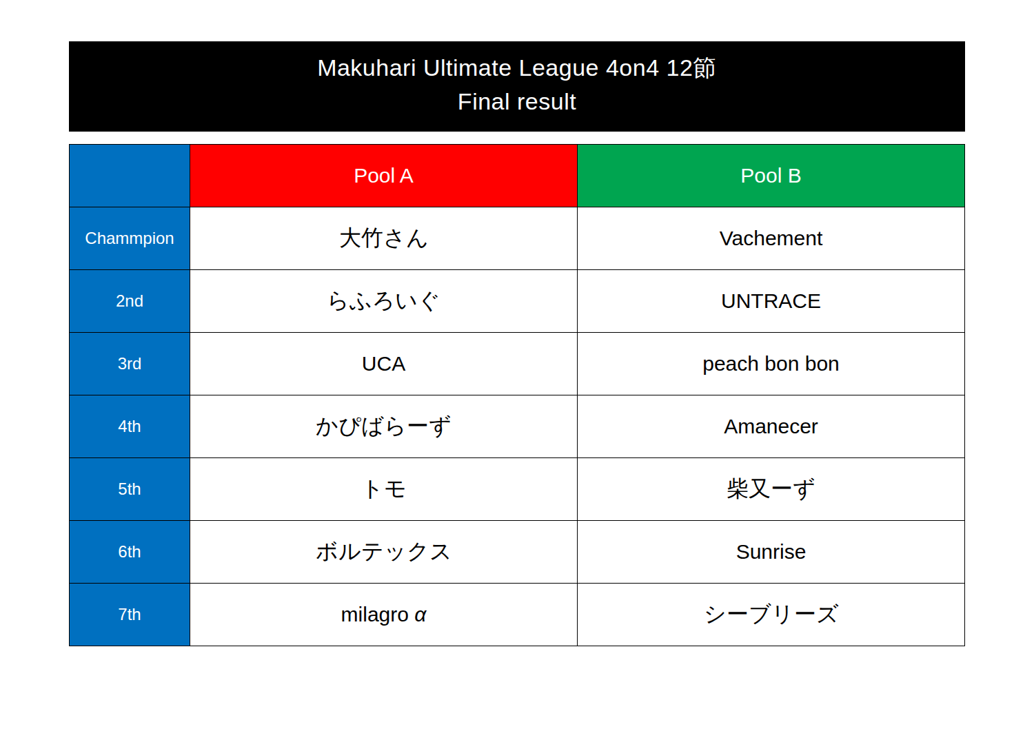Makuhari Ultimate League 4on4 12節
Final result
| | Pool A | Pool B |
| --- | --- | --- |
| Chammpion | 大竹さん | Vachement |
| 2nd | らふろいぐ | UNTRACE |
| 3rd | UCA | peach bon bon |
| 4th | かぴばらーず | Amanecer |
| 5th | トモ | 柴又ーず |
| 6th | ボルテックス | Sunrise |
| 7th | milagro α | シーブリーズ |